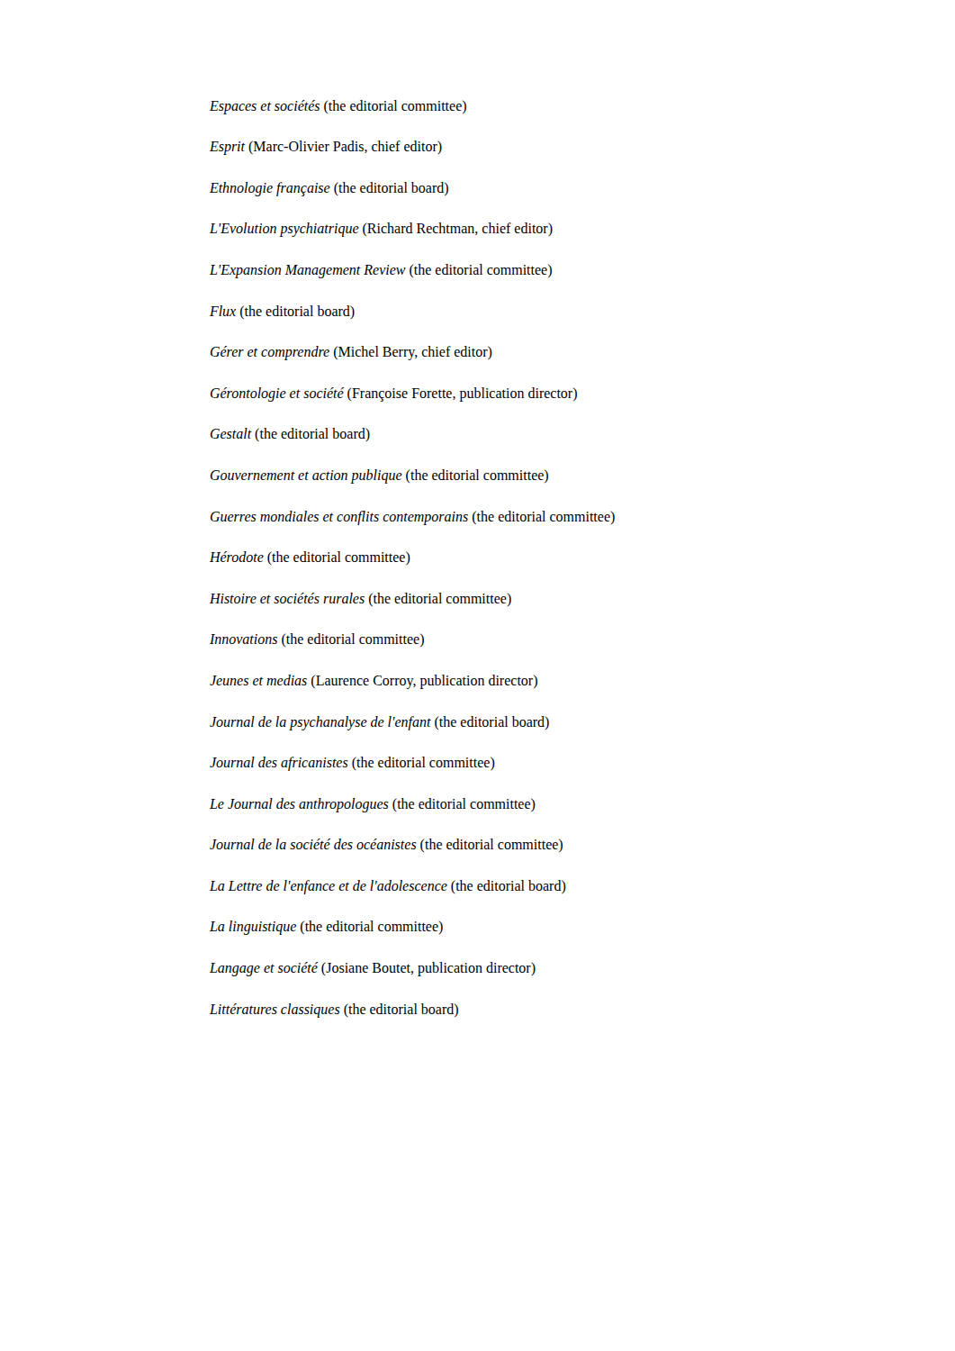Espaces et sociétés (the editorial committee)
Esprit (Marc-Olivier Padis, chief editor)
Ethnologie française (the editorial board)
L'Evolution psychiatrique (Richard Rechtman, chief editor)
L'Expansion Management Review (the editorial committee)
Flux (the editorial board)
Gérer et comprendre (Michel Berry, chief editor)
Gérontologie et société (Françoise Forette, publication director)
Gestalt (the editorial board)
Gouvernement et action publique (the editorial committee)
Guerres mondiales et conflits contemporains (the editorial committee)
Hérodote (the editorial committee)
Histoire et sociétés rurales (the editorial committee)
Innovations (the editorial committee)
Jeunes et medias (Laurence Corroy, publication director)
Journal de la psychanalyse de l'enfant (the editorial board)
Journal des africanistes (the editorial committee)
Le Journal des anthropologues (the editorial committee)
Journal de la société des océanistes (the editorial committee)
La Lettre de l'enfance et de l'adolescence (the editorial board)
La linguistique (the editorial committee)
Langage et société (Josiane Boutet, publication director)
Littératures classiques (the editorial board)